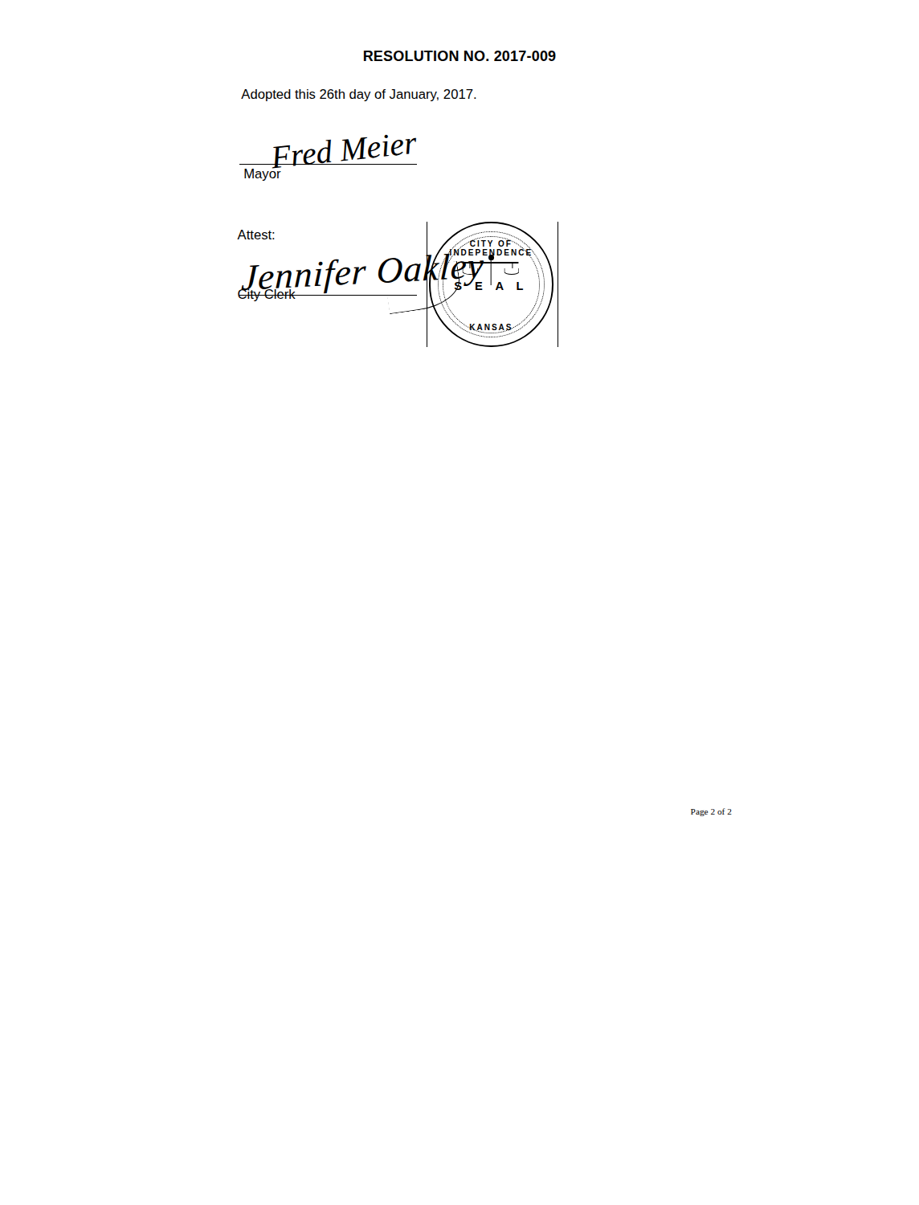RESOLUTION NO. 2017-009
Adopted this 26th day of January, 2017.
Fred Meier
Mayor
Attest:
Jennifer Oakley
City Clerk
CITY OF INDEPENDENCE
S E A L
KANSAS
Page 2 of 2